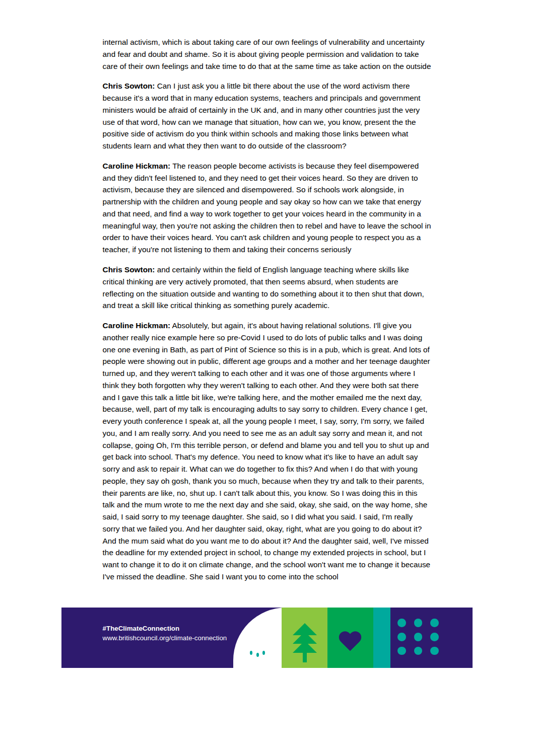internal activism, which is about taking care of our own feelings of vulnerability and uncertainty and fear and doubt and shame. So it is about giving people permission and validation to take care of their own feelings and take time to do that at the same time as take action on the outside
Chris Sowton: Can I just ask you a little bit there about the use of the word activism there because it's a word that in many education systems, teachers and principals and government ministers would be afraid of certainly in the UK and, and in many other countries just the very use of that word, how can we manage that situation, how can we, you know, present the the positive side of activism do you think within schools and making those links between what students learn and what they then want to do outside of the classroom?
Caroline Hickman: The reason people become activists is because they feel disempowered and they didn't feel listened to, and they need to get their voices heard. So they are driven to activism, because they are silenced and disempowered. So if schools work alongside, in partnership with the children and young people and say okay so how can we take that energy and that need, and find a way to work together to get your voices heard in the community in a meaningful way, then you're not asking the children then to rebel and have to leave the school in order to have their voices heard. You can't ask children and young people to respect you as a teacher, if you're not listening to them and taking their concerns seriously
Chris Sowton: and certainly within the field of English language teaching where skills like critical thinking are very actively promoted, that then seems absurd, when students are reflecting on the situation outside and wanting to do something about it to then shut that down, and treat a skill like critical thinking as something purely academic.
Caroline Hickman: Absolutely, but again, it's about having relational solutions. I'll give you another really nice example here so pre-Covid I used to do lots of public talks and I was doing one one evening in Bath, as part of Pint of Science so this is in a pub, which is great. And lots of people were showing out in public, different age groups and a mother and her teenage daughter turned up, and they weren't talking to each other and it was one of those arguments where I think they both forgotten why they weren't talking to each other. And they were both sat there and I gave this talk a little bit like, we're talking here, and the mother emailed me the next day, because, well, part of my talk is encouraging adults to say sorry to children. Every chance I get, every youth conference I speak at, all the young people I meet, I say, sorry, I'm sorry, we failed you, and I am really sorry. And you need to see me as an adult say sorry and mean it, and not collapse, going Oh, I'm this terrible person, or defend and blame you and tell you to shut up and get back into school. That's my defence. You need to know what it's like to have an adult say sorry and ask to repair it. What can we do together to fix this? And when I do that with young people, they say oh gosh, thank you so much, because when they try and talk to their parents, their parents are like, no, shut up. I can't talk about this, you know. So I was doing this in this talk and the mum wrote to me the next day and she said, okay, she said, on the way home, she said, I said sorry to my teenage daughter. She said, so I did what you said. I said, I'm really sorry that we failed you. And her daughter said, okay, right, what are you going to do about it? And the mum said what do you want me to do about it? And the daughter said, well, I've missed the deadline for my extended project in school, to change my extended projects in school, but I want to change it to do it on climate change, and the school won't want me to change it because I've missed the deadline. She said I want you to come into the school
#TheClimateConnection
www.britishcouncil.org/climate-connection